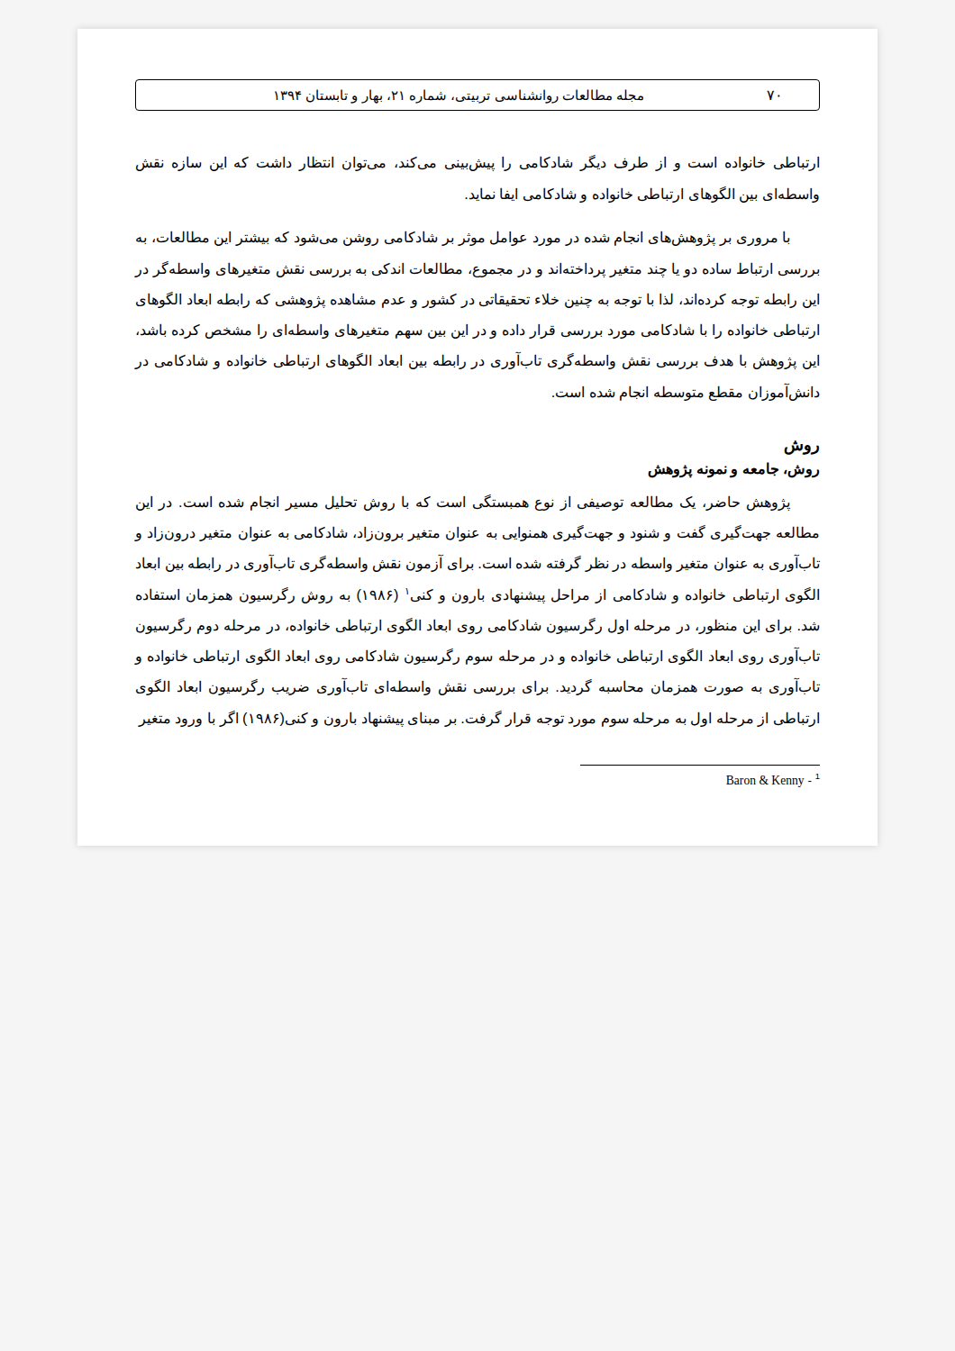۷۰ مجله مطالعات روانشناسی تربیتی، شماره ۲۱، بهار و تابستان ۱۳۹۴
ارتباطی خانواده است و از طرف دیگر شادکامی را پیش‌بینی می‌کند، می‌توان انتظار داشت که این سازه نقش واسطه‌ای بین الگوهای ارتباطی خانواده و شادکامی ایفا نماید.
با مروری بر پژوهش‌های انجام شده در مورد عوامل موثر بر شادکامی روشن می‌شود که بیشتر این مطالعات، به بررسی ارتباط ساده دو یا چند متغیر پرداخته‌اند و در مجموع، مطالعات اندکی به بررسی نقش متغیرهای واسطه‌گر در این رابطه توجه کرده‌اند، لذا با توجه به چنین خلاء تحقیقاتی در کشور و عدم مشاهده پژوهشی که رابطه ابعاد الگوهای ارتباطی خانواده را با شادکامی مورد بررسی قرار داده و در این بین سهم متغیرهای واسطه‌ای را مشخص کرده باشد، این پژوهش با هدف بررسی نقش واسطه‌گری تاب‌آوری در رابطه بین ابعاد الگوهای ارتباطی خانواده و شادکامی در دانش‌آموزان مقطع متوسطه انجام شده است.
روش
روش، جامعه و نمونه پژوهش
پژوهش حاضر، یک مطالعه توصیفی از نوع همبستگی است که با روش تحلیل مسیر انجام شده است. در این مطالعه جهت‌گیری گفت و شنود و جهت‌گیری همنوایی به عنوان متغیر برون‌زاد، شادکامی به عنوان متغیر درون‌زاد و تاب‌آوری به عنوان متغیر واسطه در نظر گرفته شده است. برای آزمون نقش واسطه‌گری تاب‌آوری در رابطه بین ابعاد الگوی ارتباطی خانواده و شادکامی از مراحل پیشنهادی بارون و کنی۱ (۱۹۸۶) به روش رگرسیون همزمان استفاده شد. برای این منظور، در مرحله اول رگرسیون شادکامی روی ابعاد الگوی ارتباطی خانواده، در مرحله دوم رگرسیون تاب‌آوری روی ابعاد الگوی ارتباطی خانواده و در مرحله سوم رگرسیون شادکامی روی ابعاد الگوی ارتباطی خانواده و تاب‌آوری به صورت همزمان محاسبه گردید. برای بررسی نقش واسطه‌ای تاب‌آوری ضریب رگرسیون ابعاد الگوی ارتباطی از مرحله اول به مرحله سوم مورد توجه قرار گرفت. بر مبنای پیشنهاد بارون و کنی(۱۹۸۶) اگر با ورود متغیر
1 - Baron & Kenny